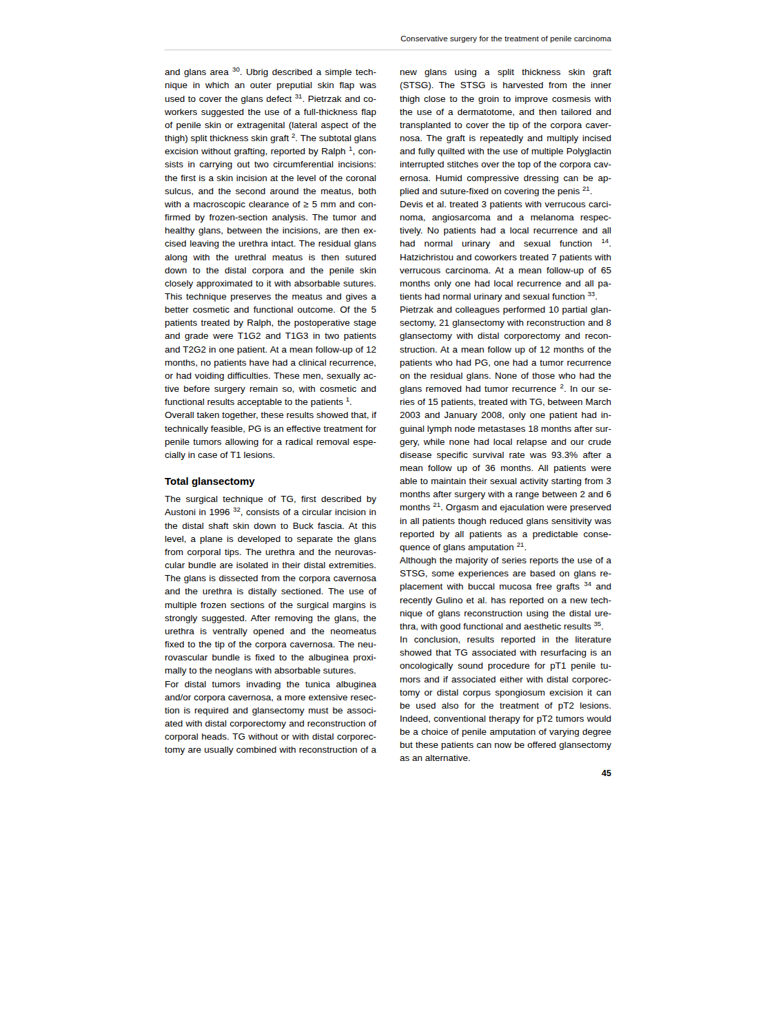Conservative surgery for the treatment of penile carcinoma
and glans area 30. Ubrig described a simple technique in which an outer preputial skin flap was used to cover the glans defect 31. Pietrzak and coworkers suggested the use of a full-thickness flap of penile skin or extragenital (lateral aspect of the thigh) split thickness skin graft 2. The subtotal glans excision without grafting, reported by Ralph 1, consists in carrying out two circumferential incisions: the first is a skin incision at the level of the coronal sulcus, and the second around the meatus, both with a macroscopic clearance of ≥ 5 mm and confirmed by frozen-section analysis. The tumor and healthy glans, between the incisions, are then excised leaving the urethra intact. The residual glans along with the urethral meatus is then sutured down to the distal corpora and the penile skin closely approximated to it with absorbable sutures. This technique preserves the meatus and gives a better cosmetic and functional outcome. Of the 5 patients treated by Ralph, the postoperative stage and grade were T1G2 and T1G3 in two patients and T2G2 in one patient. At a mean follow-up of 12 months, no patients have had a clinical recurrence, or had voiding difficulties. These men, sexually active before surgery remain so, with cosmetic and functional results acceptable to the patients 1.
Overall taken together, these results showed that, if technically feasible, PG is an effective treatment for penile tumors allowing for a radical removal especially in case of T1 lesions.
Total glansectomy
The surgical technique of TG, first described by Austoni in 1996 32, consists of a circular incision in the distal shaft skin down to Buck fascia. At this level, a plane is developed to separate the glans from corporal tips. The urethra and the neurovascular bundle are isolated in their distal extremities. The glans is dissected from the corpora cavernosa and the urethra is distally sectioned. The use of multiple frozen sections of the surgical margins is strongly suggested. After removing the glans, the urethra is ventrally opened and the neomeatus fixed to the tip of the corpora cavernosa. The neurovascular bundle is fixed to the albuginea proximally to the neoglans with absorbable sutures.
For distal tumors invading the tunica albuginea and/or corpora cavernosa, a more extensive resection is required and glansectomy must be associated with distal corporectomy and reconstruction of corporal heads. TG without or with distal corporectomy are usually combined with reconstruction of a new glans using a split thickness skin graft (STSG). The STSG is harvested from the inner thigh close to the groin to improve cosmesis with the use of a dermatotome, and then tailored and transplanted to cover the tip of the corpora cavernosa. The graft is repeatedly and multiply incised and fully quilted with the use of multiple Polyglactin interrupted stitches over the top of the corpora cavernosa. Humid compressive dressing can be applied and suture-fixed on covering the penis 21.
Devis et al. treated 3 patients with verrucous carcinoma, angiosarcoma and a melanoma respectively. No patients had a local recurrence and all had normal urinary and sexual function 14. Hatzichristou and coworkers treated 7 patients with verrucous carcinoma. At a mean follow-up of 65 months only one had local recurrence and all patients had normal urinary and sexual function 33.
Pietrzak and colleagues performed 10 partial glansectomy, 21 glansectomy with reconstruction and 8 glansectomy with distal corporectomy and reconstruction. At a mean follow up of 12 months of the patients who had PG, one had a tumor recurrence on the residual glans. None of those who had the glans removed had tumor recurrence 2. In our series of 15 patients, treated with TG, between March 2003 and January 2008, only one patient had inguinal lymph node metastases 18 months after surgery, while none had local relapse and our crude disease specific survival rate was 93.3% after a mean follow up of 36 months. All patients were able to maintain their sexual activity starting from 3 months after surgery with a range between 2 and 6 months 21. Orgasm and ejaculation were preserved in all patients though reduced glans sensitivity was reported by all patients as a predictable consequence of glans amputation 21.
Although the majority of series reports the use of a STSG, some experiences are based on glans replacement with buccal mucosa free grafts 34 and recently Gulino et al. has reported on a new technique of glans reconstruction using the distal urethra, with good functional and aesthetic results 35.
In conclusion, results reported in the literature showed that TG associated with resurfacing is an oncologically sound procedure for pT1 penile tumors and if associated either with distal corporectomy or distal corpus spongiosum excision it can be used also for the treatment of pT2 lesions. Indeed, conventional therapy for pT2 tumors would be a choice of penile amputation of varying degree but these patients can now be offered glansectomy as an alternative.
45